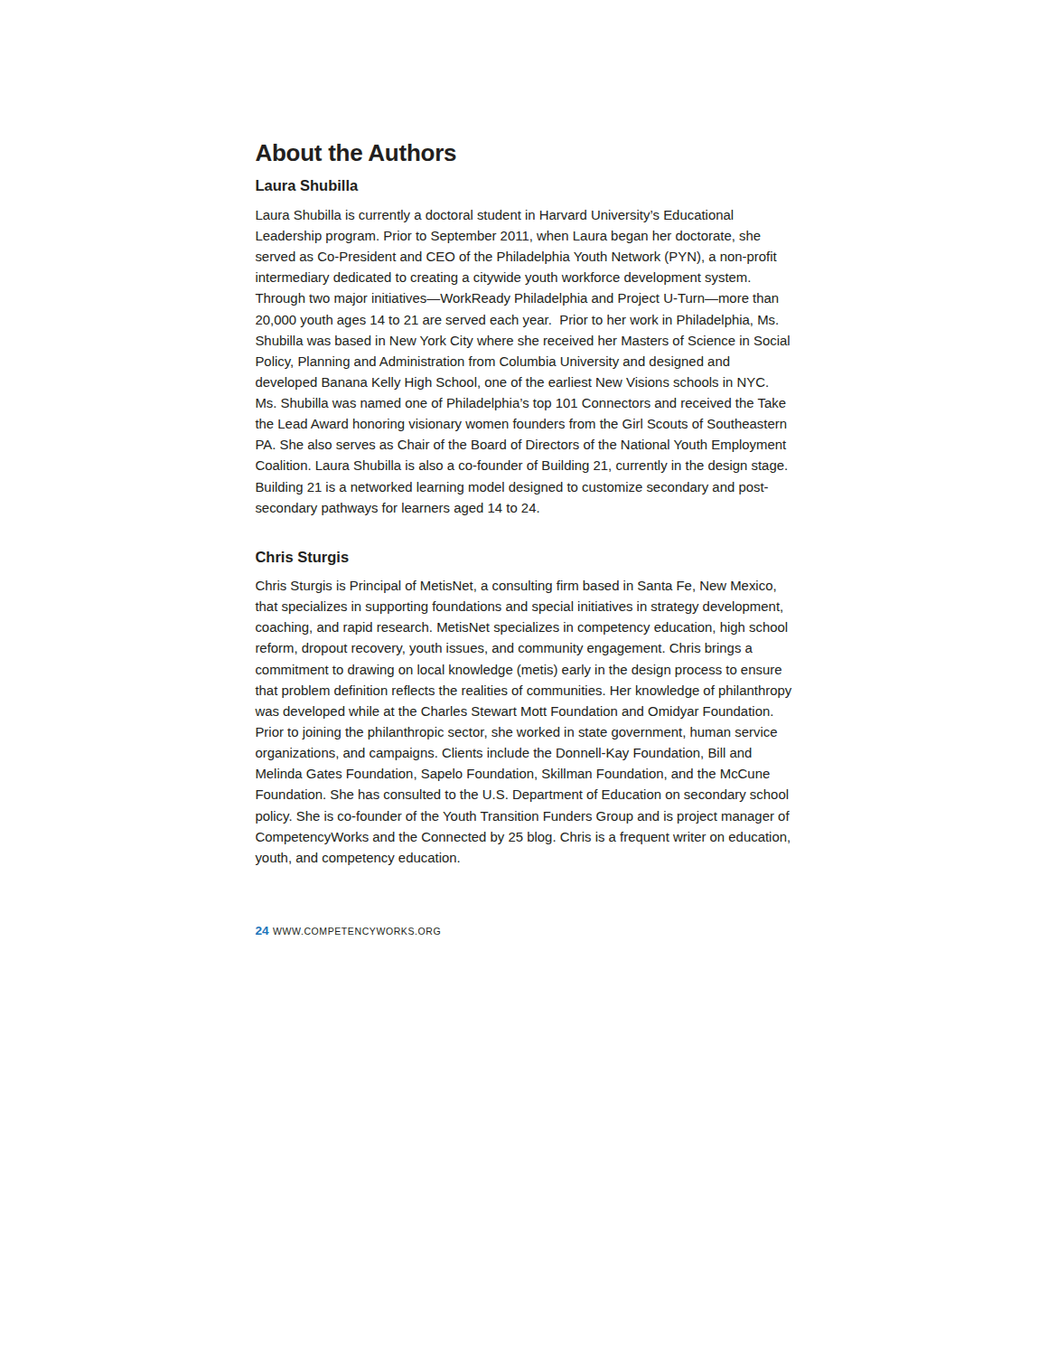About the Authors
Laura Shubilla
Laura Shubilla is currently a doctoral student in Harvard University’s Educational Leadership program. Prior to September 2011, when Laura began her doctorate, she served as Co-President and CEO of the Philadelphia Youth Network (PYN), a non-profit intermediary dedicated to creating a citywide youth workforce development system. Through two major initiatives—WorkReady Philadelphia and Project U-Turn—more than 20,000 youth ages 14 to 21 are served each year. Prior to her work in Philadelphia, Ms. Shubilla was based in New York City where she received her Masters of Science in Social Policy, Planning and Administration from Columbia University and designed and developed Banana Kelly High School, one of the earliest New Visions schools in NYC. Ms. Shubilla was named one of Philadelphia’s top 101 Connectors and received the Take the Lead Award honoring visionary women founders from the Girl Scouts of Southeastern PA. She also serves as Chair of the Board of Directors of the National Youth Employment Coalition. Laura Shubilla is also a co-founder of Building 21, currently in the design stage. Building 21 is a networked learning model designed to customize secondary and post-secondary pathways for learners aged 14 to 24.
Chris Sturgis
Chris Sturgis is Principal of MetisNet, a consulting firm based in Santa Fe, New Mexico, that specializes in supporting foundations and special initiatives in strategy development, coaching, and rapid research. MetisNet specializes in competency education, high school reform, dropout recovery, youth issues, and community engagement. Chris brings a commitment to drawing on local knowledge (metis) early in the design process to ensure that problem definition reflects the realities of communities. Her knowledge of philanthropy was developed while at the Charles Stewart Mott Foundation and Omidyar Foundation. Prior to joining the philanthropic sector, she worked in state government, human service organizations, and campaigns. Clients include the Donnell-Kay Foundation, Bill and Melinda Gates Foundation, Sapelo Foundation, Skillman Foundation, and the McCune Foundation. She has consulted to the U.S. Department of Education on secondary school policy. She is co-founder of the Youth Transition Funders Group and is project manager of CompetencyWorks and the Connected by 25 blog. Chris is a frequent writer on education, youth, and competency education.
24 www.competencyworks.org